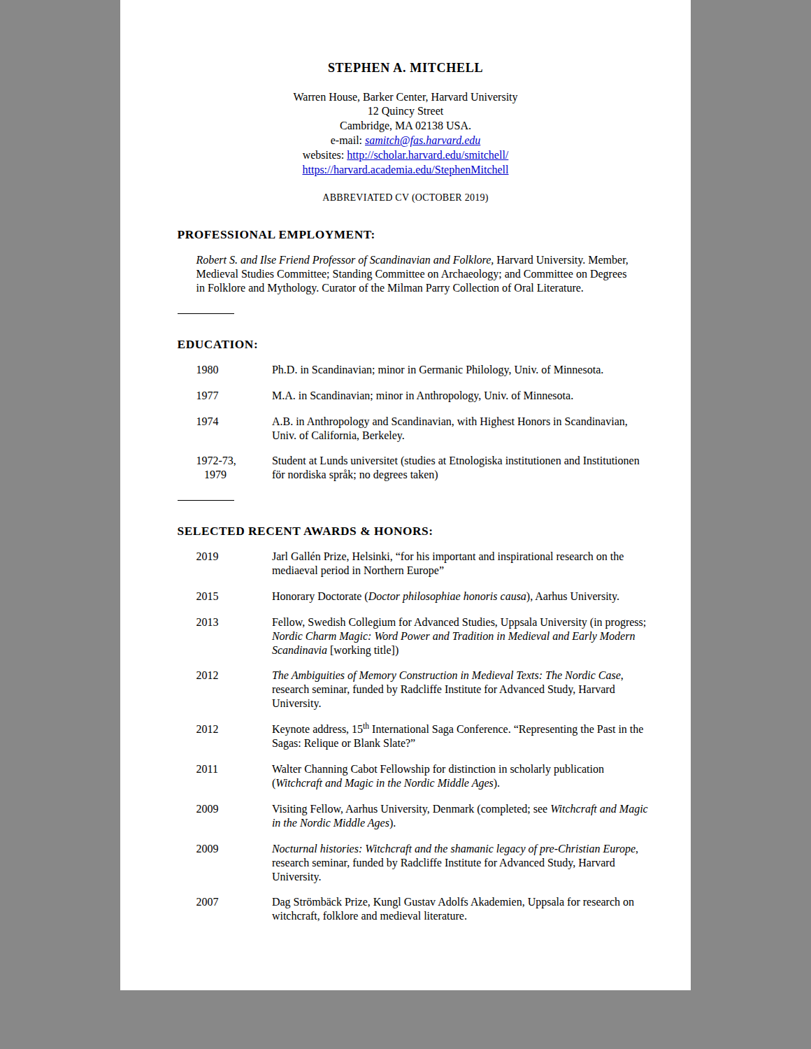STEPHEN A. MITCHELL
Warren House, Barker Center, Harvard University
12 Quincy Street
Cambridge, MA 02138 USA.
e-mail: samitch@fas.harvard.edu
websites: http://scholar.harvard.edu/smitchell/
https://harvard.academia.edu/StephenMitchell
ABBREVIATED CV (OCTOBER 2019)
PROFESSIONAL EMPLOYMENT:
Robert S. and Ilse Friend Professor of Scandinavian and Folklore, Harvard University. Member, Medieval Studies Committee; Standing Committee on Archaeology; and Committee on Degrees in Folklore and Mythology. Curator of the Milman Parry Collection of Oral Literature.
EDUCATION:
| 1980 | Ph.D. in Scandinavian; minor in Germanic Philology, Univ. of Minnesota. |
| 1977 | M.A. in Scandinavian; minor in Anthropology, Univ. of Minnesota. |
| 1974 | A.B. in Anthropology and Scandinavian, with Highest Honors in Scandinavian, Univ. of California, Berkeley. |
| 1972-73, 1979 | Student at Lunds universitet (studies at Etnologiska institutionen and Institutionen för nordiska språk; no degrees taken) |
SELECTED RECENT AWARDS & HONORS:
| 2019 | Jarl Gallén Prize, Helsinki, “for his important and inspirational research on the mediaeval period in Northern Europe” |
| 2015 | Honorary Doctorate ( Doctor philosophiae honoris causa ), Aarhus University. |
| 2013 | Fellow, Swedish Collegium for Advanced Studies, Uppsala University (in progress; Nordic Charm Magic: Word Power and Tradition in Medieval and Early Modern Scandinavia [working title]) |
| 2012 | The Ambiguities of Memory Construction in Medieval Texts: The Nordic Case , research seminar, funded by Radcliffe Institute for Advanced Study, Harvard University. |
| 2012 | Keynote address, 15 th International Saga Conference. “Representing the Past in the Sagas: Relique or Blank Slate?” |
| 2011 | Walter Channing Cabot Fellowship for distinction in scholarly publication ( Witchcraft and Magic in the Nordic Middle Ages ). |
| 2009 | Visiting Fellow, Aarhus University, Denmark (completed; see Witchcraft and Magic in the Nordic Middle Ages ). |
| 2009 | Nocturnal histories: Witchcraft and the shamanic legacy of pre-Christian Europe , research seminar, funded by Radcliffe Institute for Advanced Study, Harvard University. |
| 2007 | Dag Strömbäck Prize, Kungl Gustav Adolfs Akademien, Uppsala for research on witchcraft, folklore and medieval literature. |